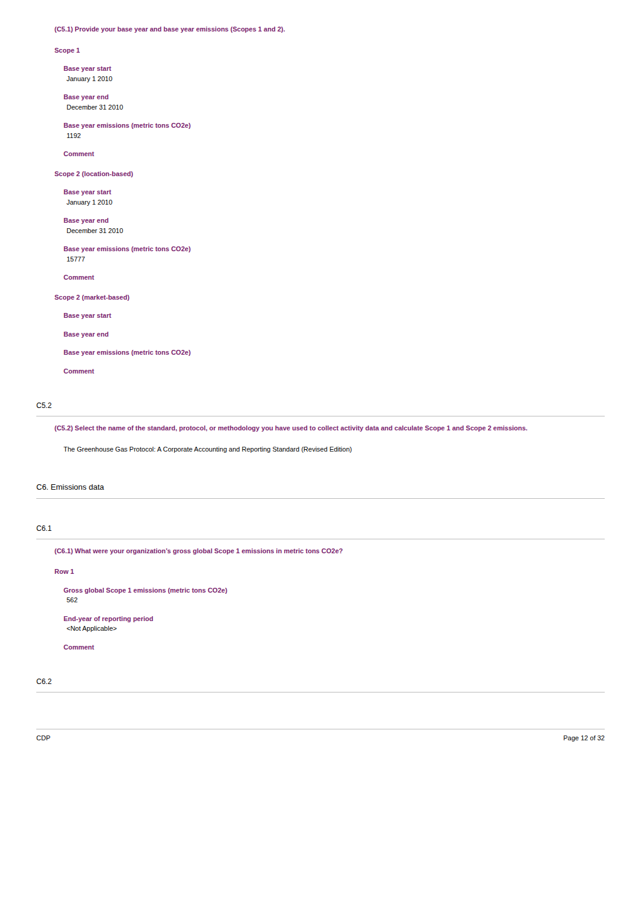(C5.1) Provide your base year and base year emissions (Scopes 1 and 2).
Scope 1
Base year start
January 1 2010
Base year end
December 31 2010
Base year emissions (metric tons CO2e)
1192
Comment
Scope 2 (location-based)
Base year start
January 1 2010
Base year end
December 31 2010
Base year emissions (metric tons CO2e)
15777
Comment
Scope 2 (market-based)
Base year start
Base year end
Base year emissions (metric tons CO2e)
Comment
C5.2
(C5.2) Select the name of the standard, protocol, or methodology you have used to collect activity data and calculate Scope 1 and Scope 2 emissions.
The Greenhouse Gas Protocol: A Corporate Accounting and Reporting Standard (Revised Edition)
C6. Emissions data
C6.1
(C6.1) What were your organization’s gross global Scope 1 emissions in metric tons CO2e?
Row 1
Gross global Scope 1 emissions (metric tons CO2e)
562
End-year of reporting period
<Not Applicable>
Comment
C6.2
CDP Page 12 of 32